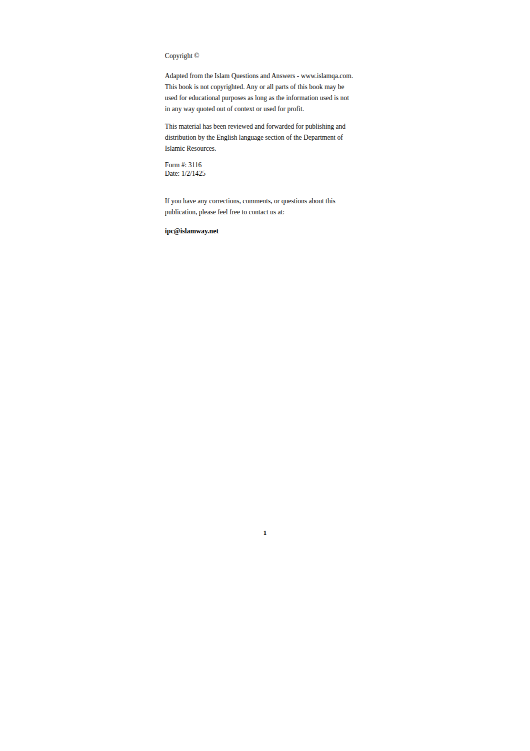Copyright ©
Adapted from the Islam Questions and Answers - www.islamqa.com. This book is not copyrighted. Any or all parts of this book may be used for educational purposes as long as the information used is not in any way quoted out of context or used for profit.
This material has been reviewed and forwarded for publishing and distribution by the English language section of the Department of Islamic Resources.
Form #: 3116 Date: 1/2/1425
If you have any corrections, comments, or questions about this publication, please feel free to contact us at:
ipc@islamway.net
1